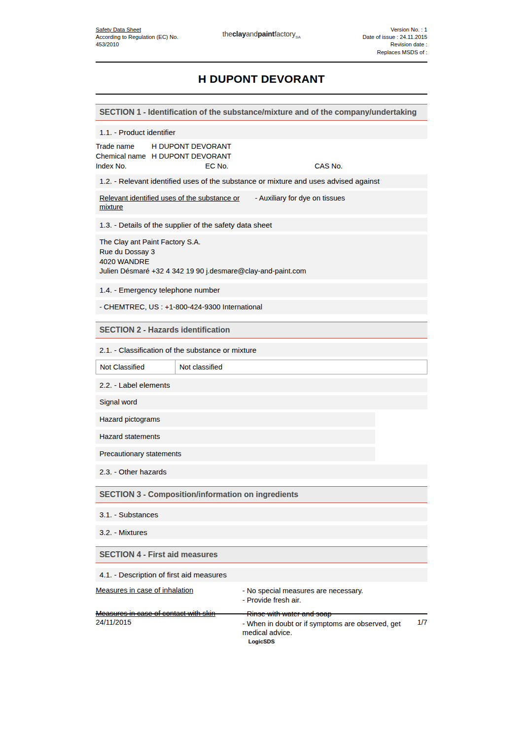Safety Data Sheet
According to Regulation (EC) No.
453/2010
the clay and paint factory SA
Version No. : 1
Date of issue : 24.11.2015
Revision date :
Replaces MSDS of :
H DUPONT DEVORANT
SECTION 1 - Identification of the substance/mixture and of the company/undertaking
1.1. - Product identifier
Trade name
H DUPONT DEVORANT
Chemical name
H DUPONT DEVORANT
Index No.
EC No.
CAS No.
1.2. - Relevant identified uses of the substance or mixture and uses advised against
Relevant identified uses of the substance or mixture
- Auxiliary for dye on tissues
1.3. - Details of the supplier of the safety data sheet
The Clay ant Paint Factory S.A. Rue du Dossay 3 4020 WANDRE Julien Désmaré +32 4 342 19 90 j.desmare@clay-and-paint.com
1.4. - Emergency telephone number
- CHEMTREC, US : +1-800-424-9300 International
SECTION 2 - Hazards identification
2.1. - Classification of the substance or mixture
| Not Classified | Not classified |
2.2. - Label elements
Signal word
Hazard pictograms
Hazard statements
Precautionary statements
2.3. - Other hazards
SECTION 3 - Composition/information on ingredients
3.1. - Substances
3.2. - Mixtures
SECTION 4 - First aid measures
4.1. - Description of first aid measures
Measures in case of inhalation
- No special measures are necessary.
- Provide fresh air.
Measures in case of contact with skin
- Rinse with water and soap
- When in doubt or if symptoms are observed, get medical advice.
24/11/2015
1/7
LogicSDS